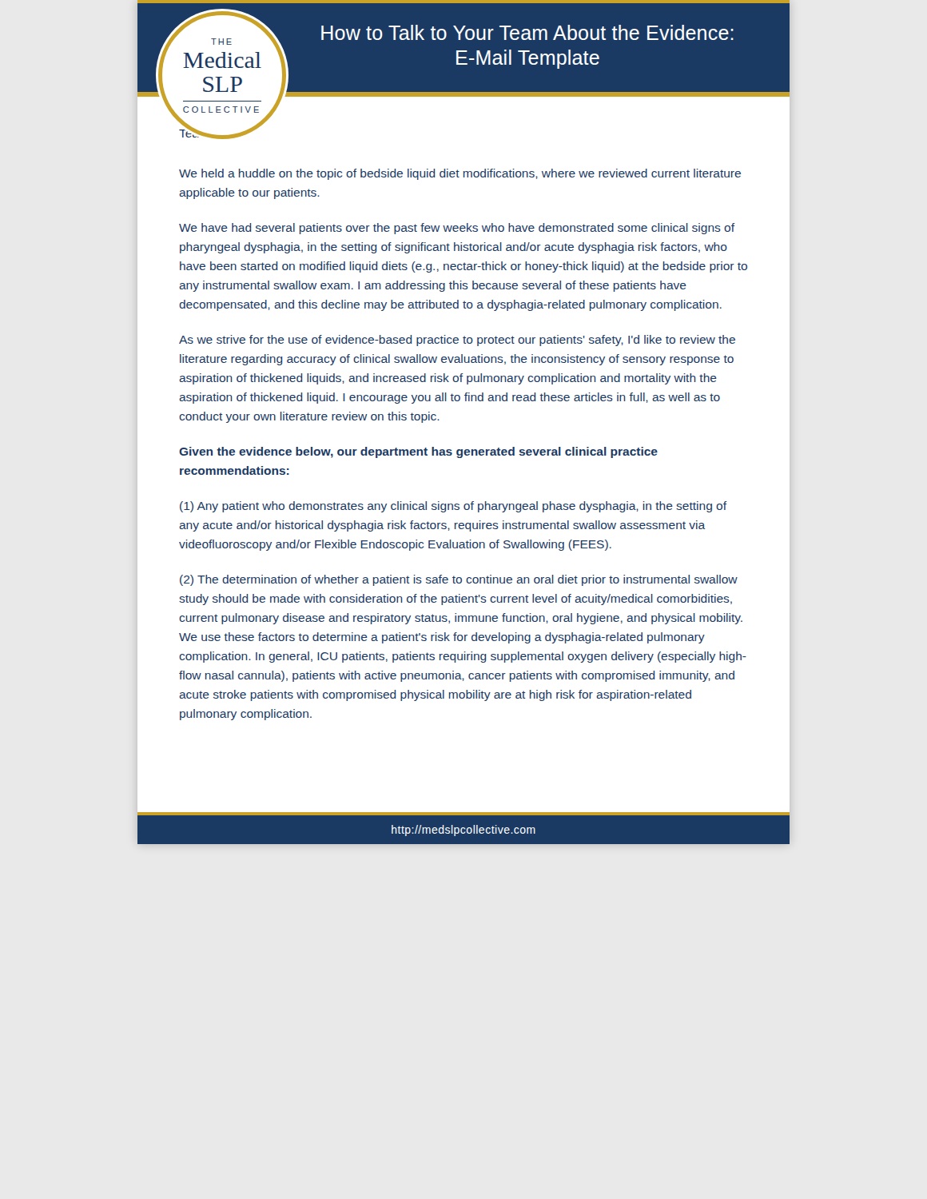THE Medical SLP COLLECTIVE
How to Talk to Your Team About the Evidence:
E-Mail Template
Team,
We held a huddle on the topic of bedside liquid diet modifications, where we reviewed current literature applicable to our patients.
We have had several patients over the past few weeks who have demonstrated some clinical signs of pharyngeal dysphagia, in the setting of significant historical and/or acute dysphagia risk factors, who have been started on modified liquid diets (e.g., nectar-thick or honey-thick liquid) at the bedside prior to any instrumental swallow exam. I am addressing this because several of these patients have decompensated, and this decline may be attributed to a dysphagia-related pulmonary complication.
As we strive for the use of evidence-based practice to protect our patients' safety, I'd like to review the literature regarding accuracy of clinical swallow evaluations, the inconsistency of sensory response to aspiration of thickened liquids, and increased risk of pulmonary complication and mortality with the aspiration of thickened liquid. I encourage you all to find and read these articles in full, as well as to conduct your own literature review on this topic.
Given the evidence below, our department has generated several clinical practice recommendations:
(1) Any patient who demonstrates any clinical signs of pharyngeal phase dysphagia, in the setting of any acute and/or historical dysphagia risk factors, requires instrumental swallow assessment via videofluoroscopy and/or Flexible Endoscopic Evaluation of Swallowing (FEES).
(2) The determination of whether a patient is safe to continue an oral diet prior to instrumental swallow study should be made with consideration of the patient's current level of acuity/medical comorbidities, current pulmonary disease and respiratory status, immune function, oral hygiene, and physical mobility. We use these factors to determine a patient's risk for developing a dysphagia-related pulmonary complication. In general, ICU patients, patients requiring supplemental oxygen delivery (especially high-flow nasal cannula), patients with active pneumonia, cancer patients with compromised immunity, and acute stroke patients with compromised physical mobility are at high risk for aspiration-related pulmonary complication.
http://medslpcollective.com